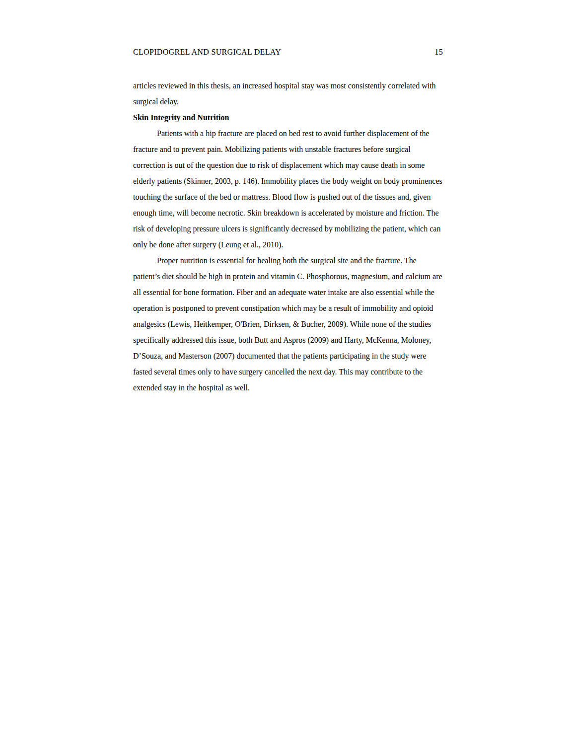Clopidogrel and Surgical Delay 15
articles reviewed in this thesis, an increased hospital stay was most consistently correlated with surgical delay.
Skin Integrity and Nutrition
Patients with a hip fracture are placed on bed rest to avoid further displacement of the fracture and to prevent pain. Mobilizing patients with unstable fractures before surgical correction is out of the question due to risk of displacement which may cause death in some elderly patients (Skinner, 2003, p. 146). Immobility places the body weight on body prominences touching the surface of the bed or mattress. Blood flow is pushed out of the tissues and, given enough time, will become necrotic. Skin breakdown is accelerated by moisture and friction. The risk of developing pressure ulcers is significantly decreased by mobilizing the patient, which can only be done after surgery (Leung et al., 2010).
Proper nutrition is essential for healing both the surgical site and the fracture. The patient’s diet should be high in protein and vitamin C. Phosphorous, magnesium, and calcium are all essential for bone formation. Fiber and an adequate water intake are also essential while the operation is postponed to prevent constipation which may be a result of immobility and opioid analgesics (Lewis, Heitkemper, O'Brien, Dirksen, & Bucher, 2009). While none of the studies specifically addressed this issue, both Butt and Aspros (2009) and Harty, McKenna, Moloney, D’Souza, and Masterson (2007) documented that the patients participating in the study were fasted several times only to have surgery cancelled the next day. This may contribute to the extended stay in the hospital as well.